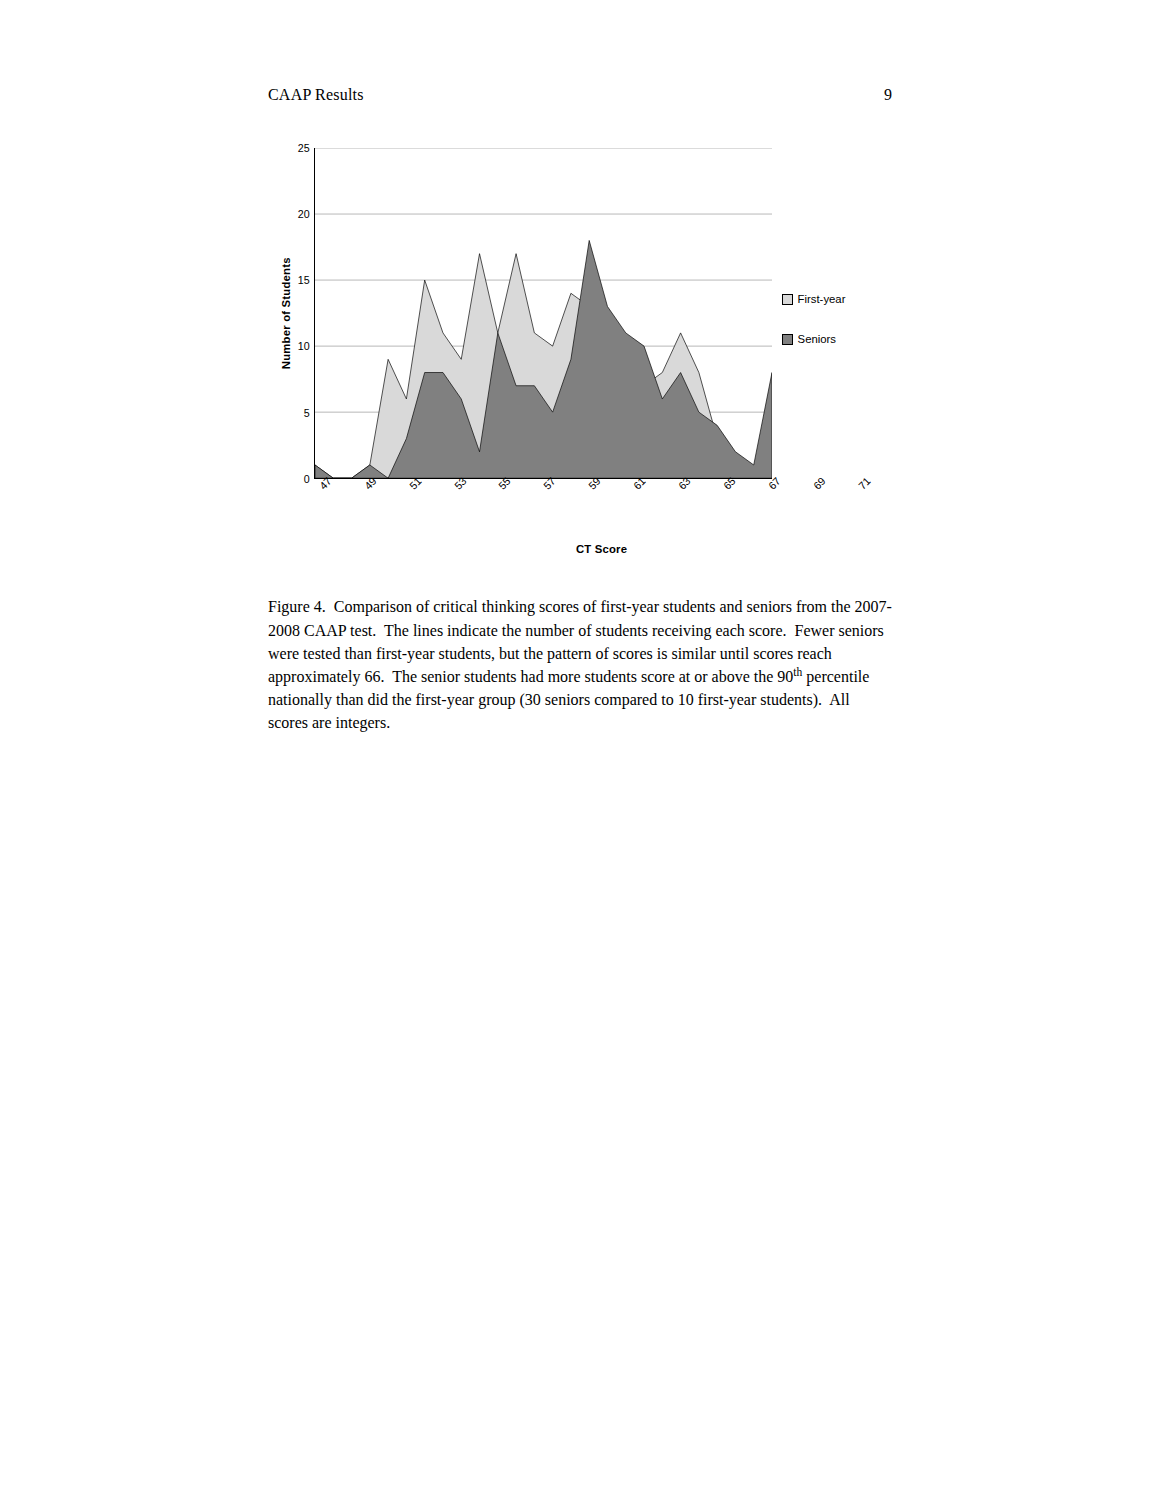CAAP Results 9
Number of Students
25 20 15 10 5 0
First-year
Seniors
47 49 51 53 55 57 59 61 63 65 67 69 71
CT Score
Figure 4. Comparison of critical thinking scores of first-year students and seniors from the 2007-2008 CAAP test. The lines indicate the number of students receiving each score. Fewer seniors were tested than first-year students, but the pattern of scores is similar until scores reach approximately 66. The senior students had more students score at or above the 90th percentile nationally than did the first-year group (30 seniors compared to 10 first-year students). All scores are integers.